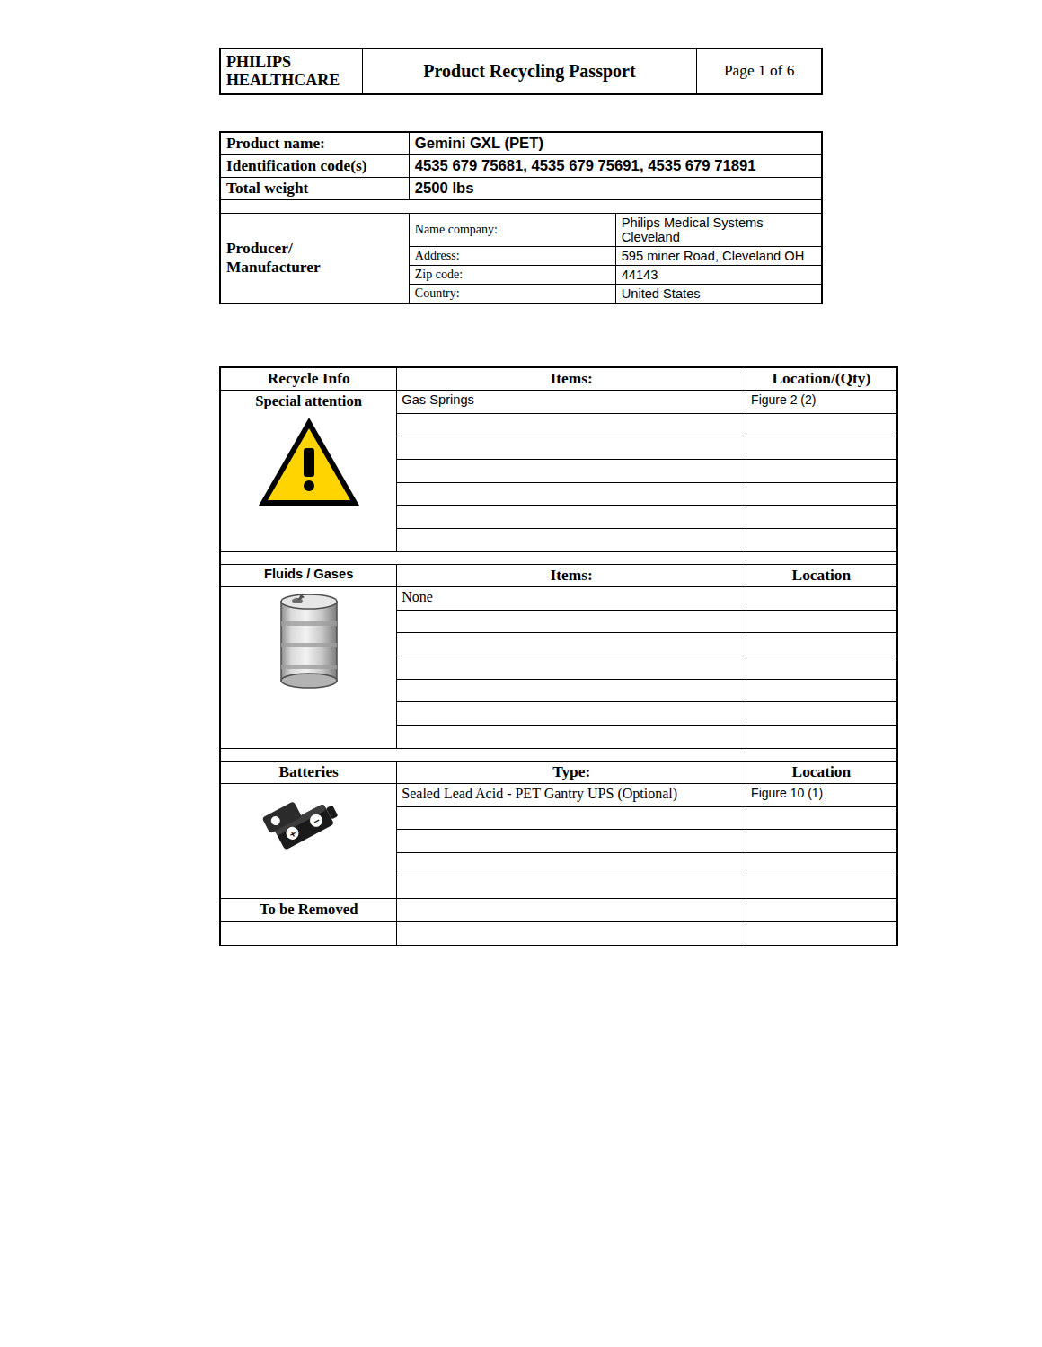| PHILIPS HEALTHCARE | Product Recycling Passport | Page 1 of 6 |
| Product name: | Gemini GXL (PET) |
| Identification code(s) | 4535 679 75681, 4535 679 75691, 4535 679 71891 |
| Total weight | 2500 lbs |
| Producer/ Manufacturer | Name company: | Philips Medical Systems Cleveland |
| Address: | 595 miner Road, Cleveland OH |
| Zip code: | 44143 |
| Country: | United States |
| Recycle Info | Items: | Location/(Qty) |
| Special attention | Gas Springs | Figure 2 (2) |
| Fluids / Gases | Items: | Location |
| | None | |
| Batteries | Type: | Location |
| + − | Sealed Lead Acid - PET Gantry UPS (Optional) | Figure 10 (1) |
| To be Removed | | |